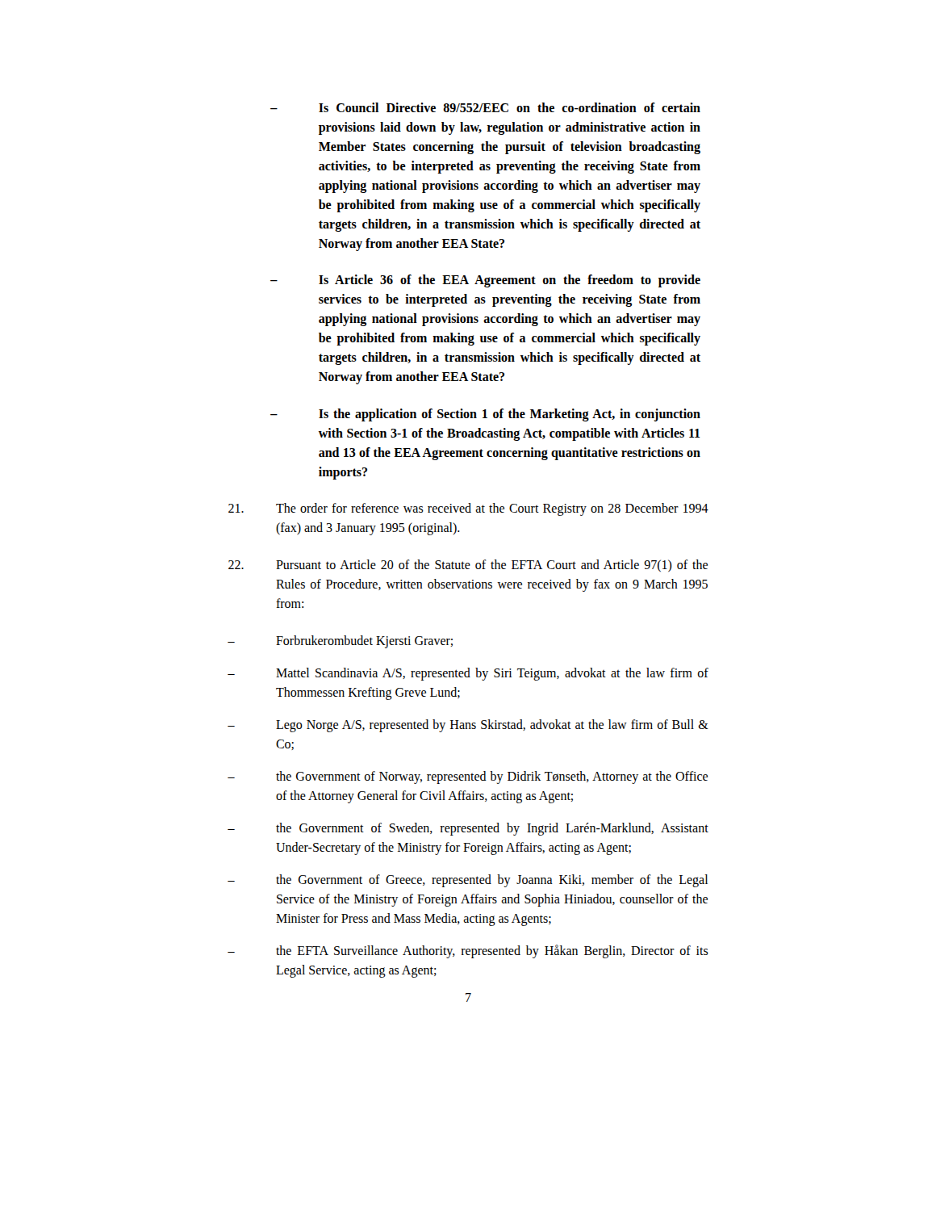– Is Council Directive 89/552/EEC on the co-ordination of certain provisions laid down by law, regulation or administrative action in Member States concerning the pursuit of television broadcasting activities, to be interpreted as preventing the receiving State from applying national provisions according to which an advertiser may be prohibited from making use of a commercial which specifically targets children, in a transmission which is specifically directed at Norway from another EEA State?
– Is Article 36 of the EEA Agreement on the freedom to provide services to be interpreted as preventing the receiving State from applying national provisions according to which an advertiser may be prohibited from making use of a commercial which specifically targets children, in a transmission which is specifically directed at Norway from another EEA State?
– Is the application of Section 1 of the Marketing Act, in conjunction with Section 3-1 of the Broadcasting Act, compatible with Articles 11 and 13 of the EEA Agreement concerning quantitative restrictions on imports?
21. The order for reference was received at the Court Registry on 28 December 1994 (fax) and 3 January 1995 (original).
22. Pursuant to Article 20 of the Statute of the EFTA Court and Article 97(1) of the Rules of Procedure, written observations were received by fax on 9 March 1995 from:
–Forbrukerombudet Kjersti Graver;
–Mattel Scandinavia A/S, represented by Siri Teigum, advokat at the law firm of Thommessen Krefting Greve Lund;
–Lego Norge A/S, represented by Hans Skirstad, advokat at the law firm of Bull & Co;
–the Government of Norway, represented by Didrik Tønseth, Attorney at the Office of the Attorney General for Civil Affairs, acting as Agent;
–the Government of Sweden, represented by Ingrid Larén-Marklund, Assistant Under-Secretary of the Ministry for Foreign Affairs, acting as Agent;
–the Government of Greece, represented by Joanna Kiki, member of the Legal Service of the Ministry of Foreign Affairs and Sophia Hiniadou, counsellor of the Minister for Press and Mass Media, acting as Agents;
–the EFTA Surveillance Authority, represented by Håkan Berglin, Director of its Legal Service, acting as Agent;
7